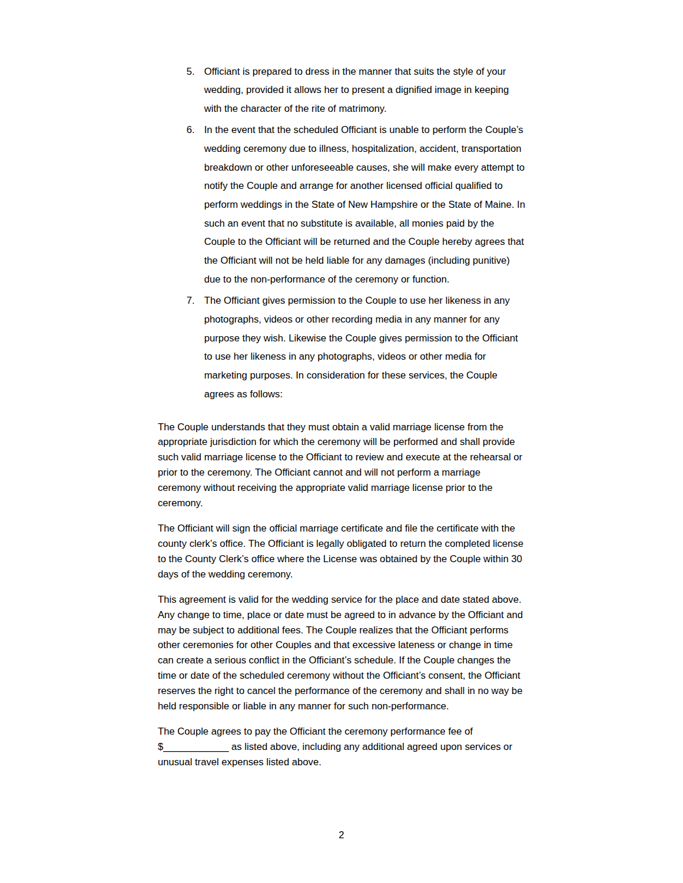Officiant is prepared to dress in the manner that suits the style of your wedding, provided it allows her to present a dignified image in keeping with the character of the rite of matrimony.
In the event that the scheduled Officiant is unable to perform the Couple’s wedding ceremony due to illness, hospitalization, accident, transportation breakdown or other unforeseeable causes, she will make every attempt to notify the Couple and arrange for another licensed official qualified to perform weddings in the State of New Hampshire or the State of Maine. In such an event that no substitute is available, all monies paid by the Couple to the Officiant will be returned and the Couple hereby agrees that the Officiant will not be held liable for any damages (including punitive) due to the non-performance of the ceremony or function.
The Officiant gives permission to the Couple to use her likeness in any photographs, videos or other recording media in any manner for any purpose they wish. Likewise the Couple gives permission to the Officiant to use her likeness in any photographs, videos or other media for marketing purposes. In consideration for these services, the Couple agrees as follows:
The Couple understands that they must obtain a valid marriage license from the appropriate jurisdiction for which the ceremony will be performed and shall provide such valid marriage license to the Officiant to review and execute at the rehearsal or prior to the ceremony. The Officiant cannot and will not perform a marriage ceremony without receiving the appropriate valid marriage license prior to the ceremony.
The Officiant will sign the official marriage certificate and file the certificate with the county clerk’s office. The Officiant is legally obligated to return the completed license to the County Clerk’s office where the License was obtained by the Couple within 30 days of the wedding ceremony.
This agreement is valid for the wedding service for the place and date stated above. Any change to time, place or date must be agreed to in advance by the Officiant and may be subject to additional fees. The Couple realizes that the Officiant performs other ceremonies for other Couples and that excessive lateness or change in time can create a serious conflict in the Officiant’s schedule. If the Couple changes the time or date of the scheduled ceremony without the Officiant’s consent, the Officiant reserves the right to cancel the performance of the ceremony and shall in no way be held responsible or liable in any manner for such non-performance.
The Couple agrees to pay the Officiant the ceremony performance fee of $____________ as listed above, including any additional agreed upon services or unusual travel expenses listed above.
2